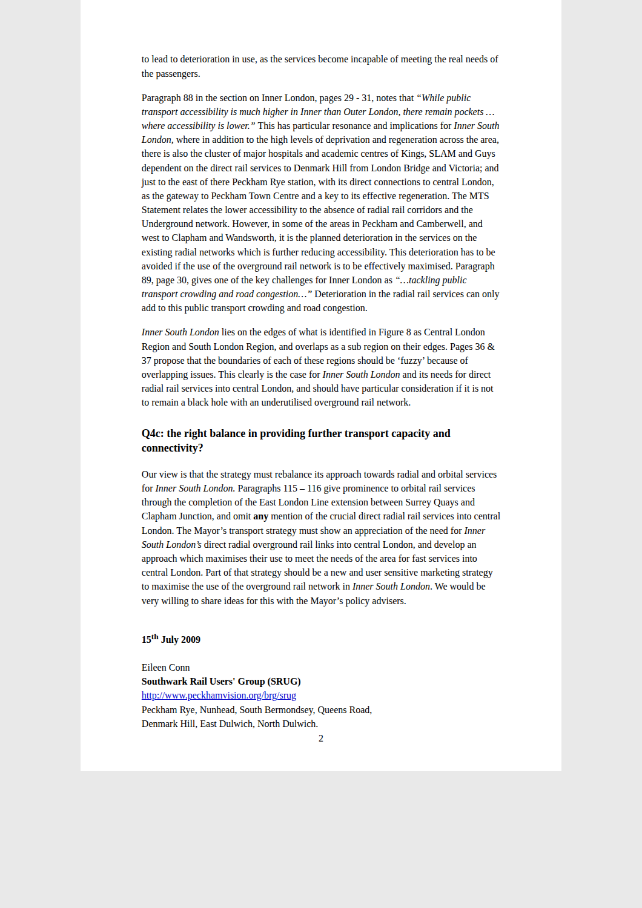to lead to deterioration in use, as the services become incapable of meeting the real needs of the passengers.
Paragraph 88 in the section on Inner London, pages 29 - 31, notes that “While public transport accessibility is much higher in Inner than Outer London, there remain pockets … where accessibility is lower.” This has particular resonance and implications for Inner South London, where in addition to the high levels of deprivation and regeneration across the area, there is also the cluster of major hospitals and academic centres of Kings, SLAM and Guys dependent on the direct rail services to Denmark Hill from London Bridge and Victoria; and just to the east of there Peckham Rye station, with its direct connections to central London, as the gateway to Peckham Town Centre and a key to its effective regeneration. The MTS Statement relates the lower accessibility to the absence of radial rail corridors and the Underground network. However, in some of the areas in Peckham and Camberwell, and west to Clapham and Wandsworth, it is the planned deterioration in the services on the existing radial networks which is further reducing accessibility. This deterioration has to be avoided if the use of the overground rail network is to be effectively maximised. Paragraph 89, page 30, gives one of the key challenges for Inner London as “…tackling public transport crowding and road congestion…” Deterioration in the radial rail services can only add to this public transport crowding and road congestion.
Inner South London lies on the edges of what is identified in Figure 8 as Central London Region and South London Region, and overlaps as a sub region on their edges. Pages 36 & 37 propose that the boundaries of each of these regions should be ‘fuzzy’ because of overlapping issues. This clearly is the case for Inner South London and its needs for direct radial rail services into central London, and should have particular consideration if it is not to remain a black hole with an underutilised overground rail network.
Q4c: the right balance in providing further transport capacity and connectivity?
Our view is that the strategy must rebalance its approach towards radial and orbital services for Inner South London. Paragraphs 115 – 116 give prominence to orbital rail services through the completion of the East London Line extension between Surrey Quays and Clapham Junction, and omit any mention of the crucial direct radial rail services into central London. The Mayor’s transport strategy must show an appreciation of the need for Inner South London’s direct radial overground rail links into central London, and develop an approach which maximises their use to meet the needs of the area for fast services into central London. Part of that strategy should be a new and user sensitive marketing strategy to maximise the use of the overground rail network in Inner South London. We would be very willing to share ideas for this with the Mayor’s policy advisers.
15th July 2009
Eileen Conn
Southwark Rail Users' Group (SRUG)
http://www.peckhamvision.org/brg/srug
Peckham Rye, Nunhead, South Bermondsey, Queens Road,
Denmark Hill, East Dulwich, North Dulwich.
2